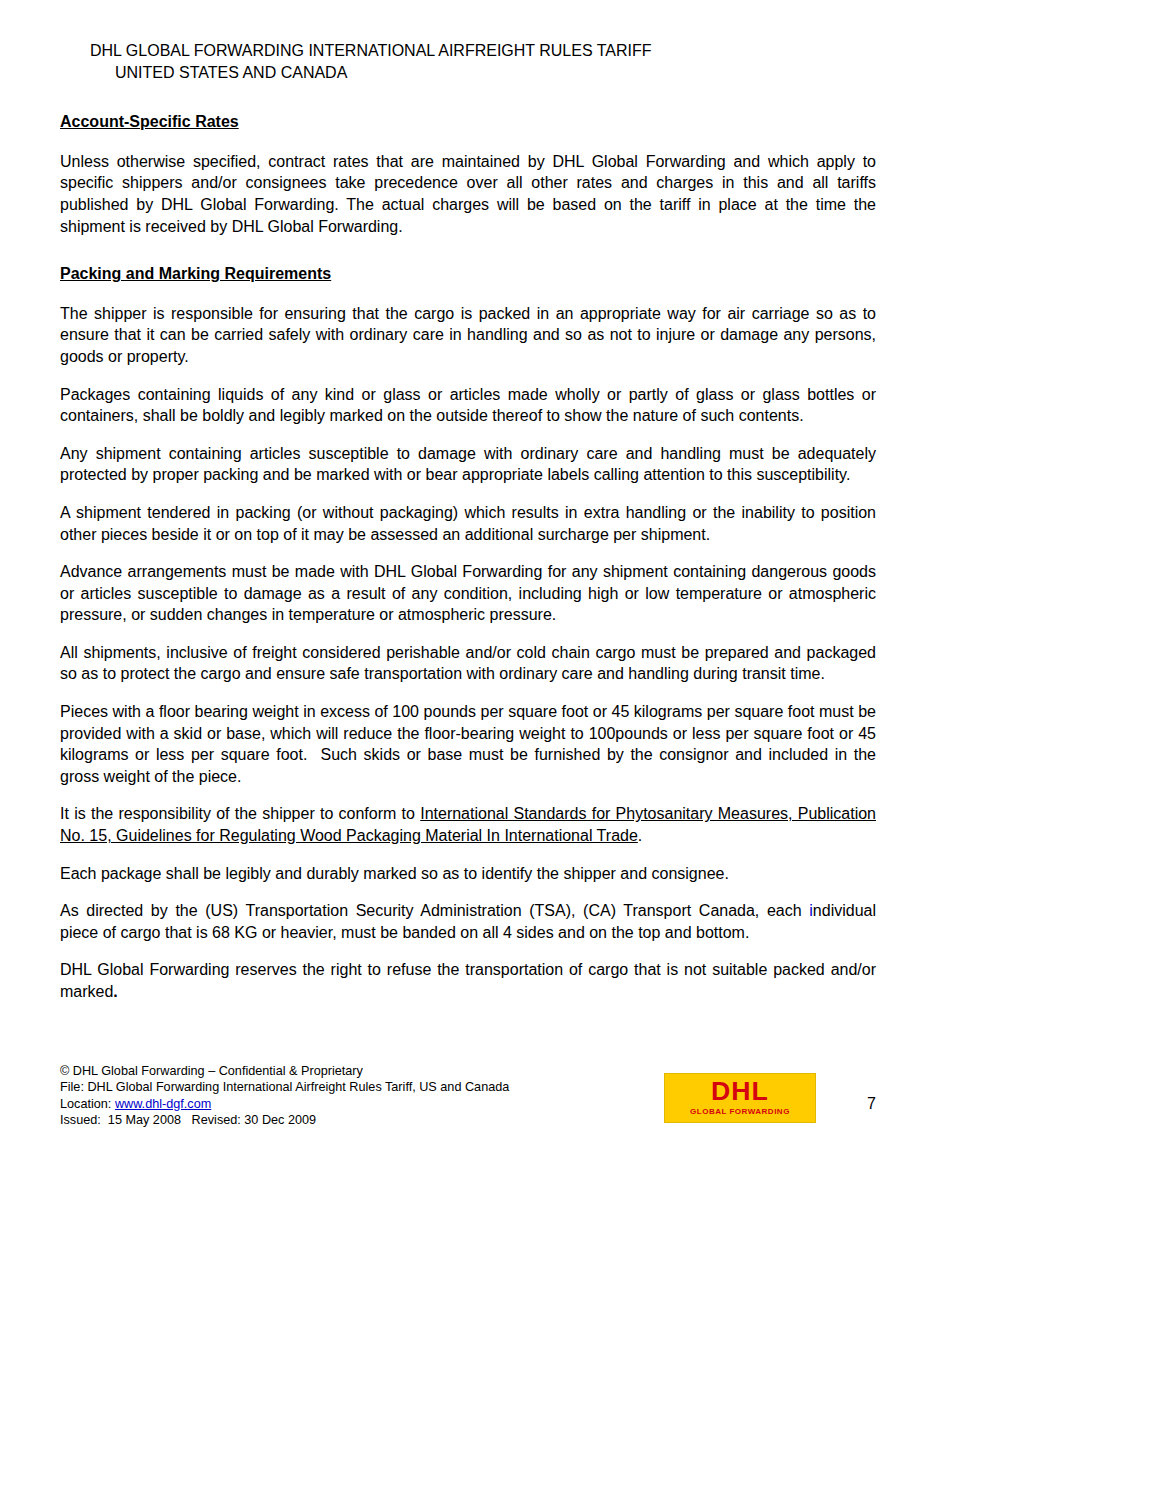DHL GLOBAL FORWARDING INTERNATIONAL AIRFREIGHT RULES TARIFF
UNITED STATES AND CANADA
Account-Specific Rates
Unless otherwise specified, contract rates that are maintained by DHL Global Forwarding and which apply to specific shippers and/or consignees take precedence over all other rates and charges in this and all tariffs published by DHL Global Forwarding. The actual charges will be based on the tariff in place at the time the shipment is received by DHL Global Forwarding.
Packing and Marking Requirements
The shipper is responsible for ensuring that the cargo is packed in an appropriate way for air carriage so as to ensure that it can be carried safely with ordinary care in handling and so as not to injure or damage any persons, goods or property.
Packages containing liquids of any kind or glass or articles made wholly or partly of glass or glass bottles or containers, shall be boldly and legibly marked on the outside thereof to show the nature of such contents.
Any shipment containing articles susceptible to damage with ordinary care and handling must be adequately protected by proper packing and be marked with or bear appropriate labels calling attention to this susceptibility.
A shipment tendered in packing (or without packaging) which results in extra handling or the inability to position other pieces beside it or on top of it may be assessed an additional surcharge per shipment.
Advance arrangements must be made with DHL Global Forwarding for any shipment containing dangerous goods or articles susceptible to damage as a result of any condition, including high or low temperature or atmospheric pressure, or sudden changes in temperature or atmospheric pressure.
All shipments, inclusive of freight considered perishable and/or cold chain cargo must be prepared and packaged so as to protect the cargo and ensure safe transportation with ordinary care and handling during transit time.
Pieces with a floor bearing weight in excess of 100 pounds per square foot or 45 kilograms per square foot must be provided with a skid or base, which will reduce the floor-bearing weight to 100pounds or less per square foot or 45 kilograms or less per square foot. Such skids or base must be furnished by the consignor and included in the gross weight of the piece.
It is the responsibility of the shipper to conform to International Standards for Phytosanitary Measures, Publication No. 15, Guidelines for Regulating Wood Packaging Material In International Trade.
Each package shall be legibly and durably marked so as to identify the shipper and consignee.
As directed by the (US) Transportation Security Administration (TSA), (CA) Transport Canada, each individual piece of cargo that is 68 KG or heavier, must be banded on all 4 sides and on the top and bottom.
DHL Global Forwarding reserves the right to refuse the transportation of cargo that is not suitable packed and/or marked.
© DHL Global Forwarding – Confidential & Proprietary
File: DHL Global Forwarding International Airfreight Rules Tariff, US and Canada
Location: www.dhl-dgf.com
Issued: 15 May 2008 Revised: 30 Dec 2009
DHL
GLOBAL FORWARDING
7